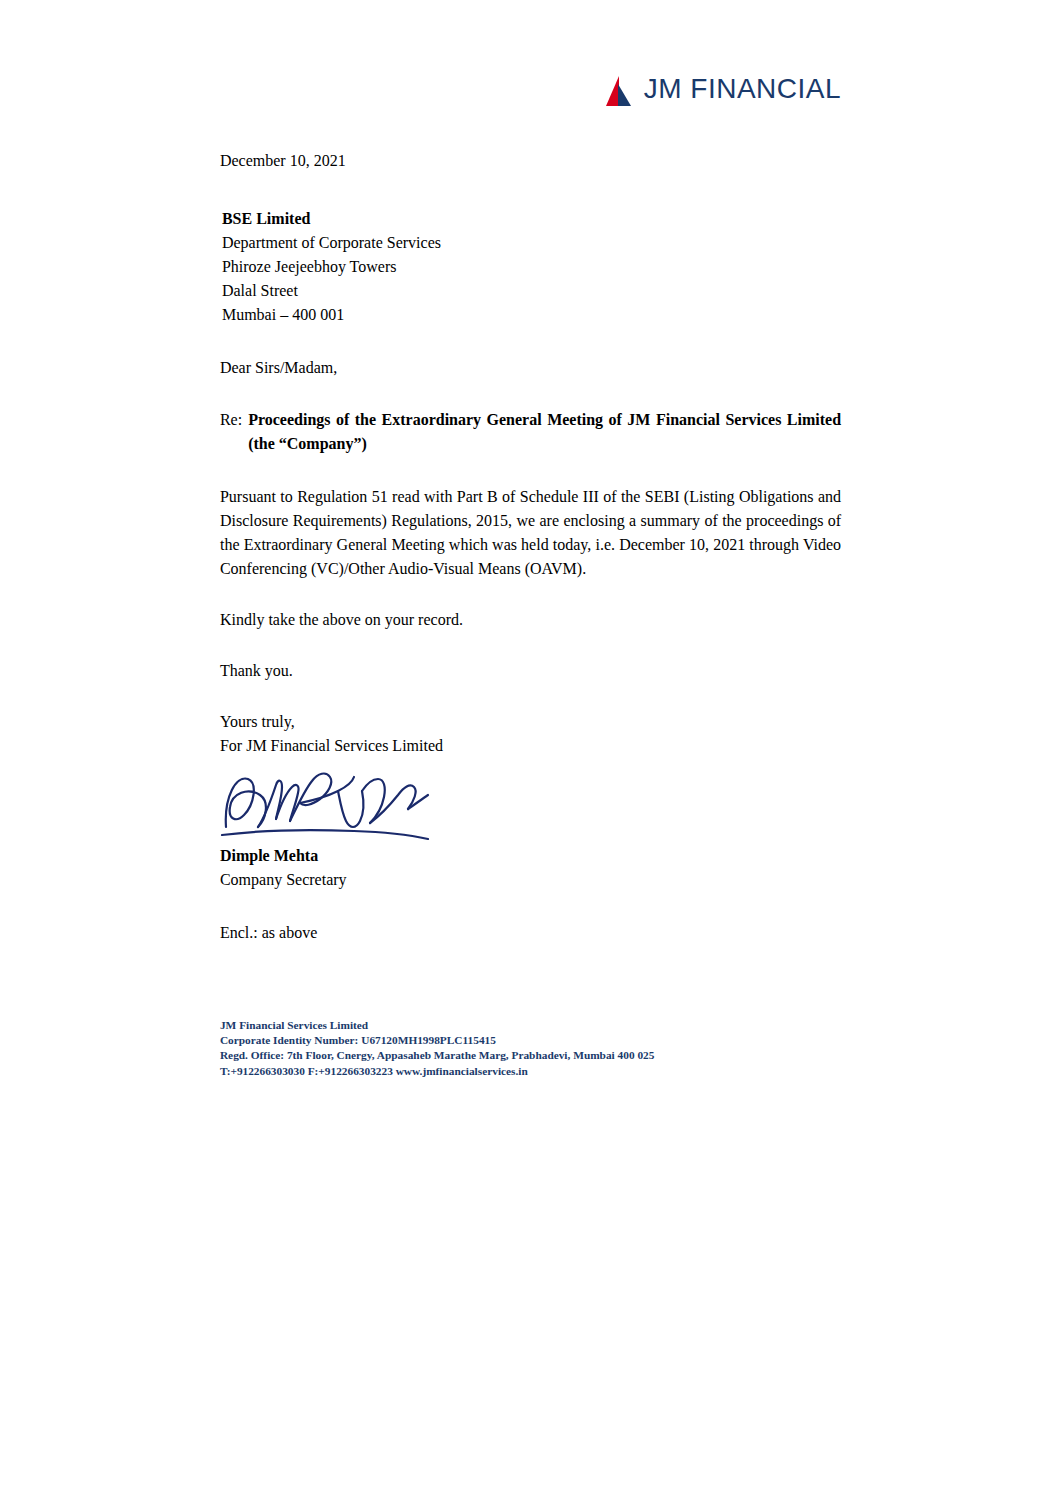JM FINANCIAL
December 10, 2021
BSE Limited
Department of Corporate Services
Phiroze Jeejeebhoy Towers
Dalal Street
Mumbai – 400 001
Dear Sirs/Madam,
Re: Proceedings of the Extraordinary General Meeting of JM Financial Services Limited (the “Company”)
Pursuant to Regulation 51 read with Part B of Schedule III of the SEBI (Listing Obligations and Disclosure Requirements) Regulations, 2015, we are enclosing a summary of the proceedings of the Extraordinary General Meeting which was held today, i.e. December 10, 2021 through Video Conferencing (VC)/Other Audio-Visual Means (OAVM).
Kindly take the above on your record.
Thank you.
Yours truly,
For JM Financial Services Limited
Dimple Mehta
Company Secretary
Encl.: as above
JM Financial Services Limited
Corporate Identity Number: U67120MH1998PLC115415
Regd. Office: 7th Floor, Cnergy, Appasaheb Marathe Marg, Prabhadevi, Mumbai 400 025
T:+912266303030 F:+912266303223 www.jmfinancialservices.in